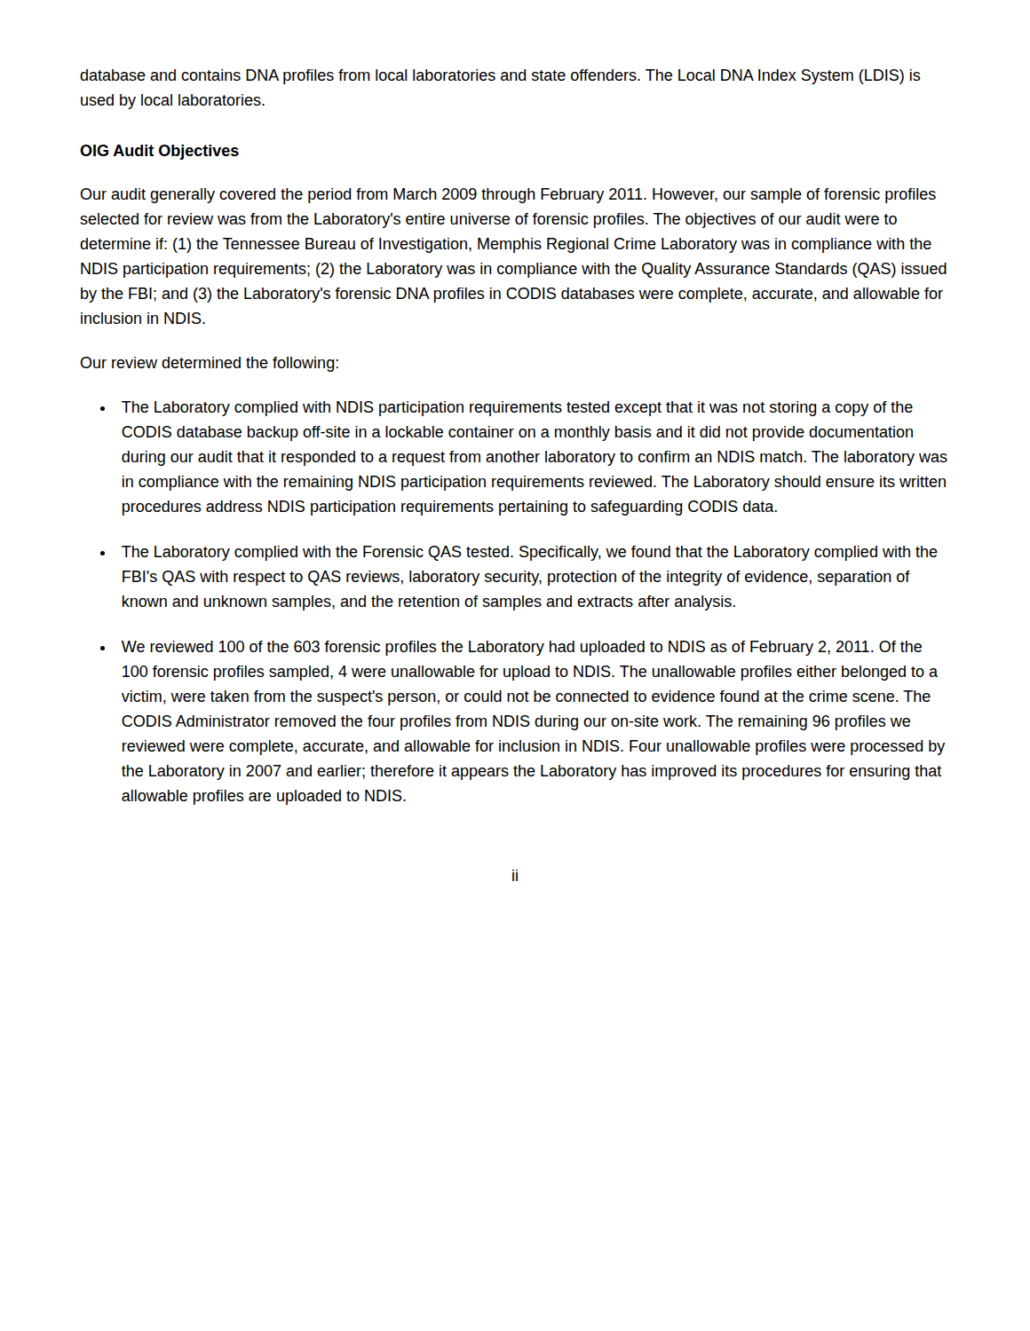database and contains DNA profiles from local laboratories and state offenders. The Local DNA Index System (LDIS) is used by local laboratories.
OIG Audit Objectives
Our audit generally covered the period from March 2009 through February 2011. However, our sample of forensic profiles selected for review was from the Laboratory's entire universe of forensic profiles. The objectives of our audit were to determine if: (1) the Tennessee Bureau of Investigation, Memphis Regional Crime Laboratory was in compliance with the NDIS participation requirements; (2) the Laboratory was in compliance with the Quality Assurance Standards (QAS) issued by the FBI; and (3) the Laboratory's forensic DNA profiles in CODIS databases were complete, accurate, and allowable for inclusion in NDIS.
Our review determined the following:
The Laboratory complied with NDIS participation requirements tested except that it was not storing a copy of the CODIS database backup off-site in a lockable container on a monthly basis and it did not provide documentation during our audit that it responded to a request from another laboratory to confirm an NDIS match. The laboratory was in compliance with the remaining NDIS participation requirements reviewed. The Laboratory should ensure its written procedures address NDIS participation requirements pertaining to safeguarding CODIS data.
The Laboratory complied with the Forensic QAS tested. Specifically, we found that the Laboratory complied with the FBI's QAS with respect to QAS reviews, laboratory security, protection of the integrity of evidence, separation of known and unknown samples, and the retention of samples and extracts after analysis.
We reviewed 100 of the 603 forensic profiles the Laboratory had uploaded to NDIS as of February 2, 2011. Of the 100 forensic profiles sampled, 4 were unallowable for upload to NDIS. The unallowable profiles either belonged to a victim, were taken from the suspect's person, or could not be connected to evidence found at the crime scene. The CODIS Administrator removed the four profiles from NDIS during our on-site work. The remaining 96 profiles we reviewed were complete, accurate, and allowable for inclusion in NDIS. Four unallowable profiles were processed by the Laboratory in 2007 and earlier; therefore it appears the Laboratory has improved its procedures for ensuring that allowable profiles are uploaded to NDIS.
ii